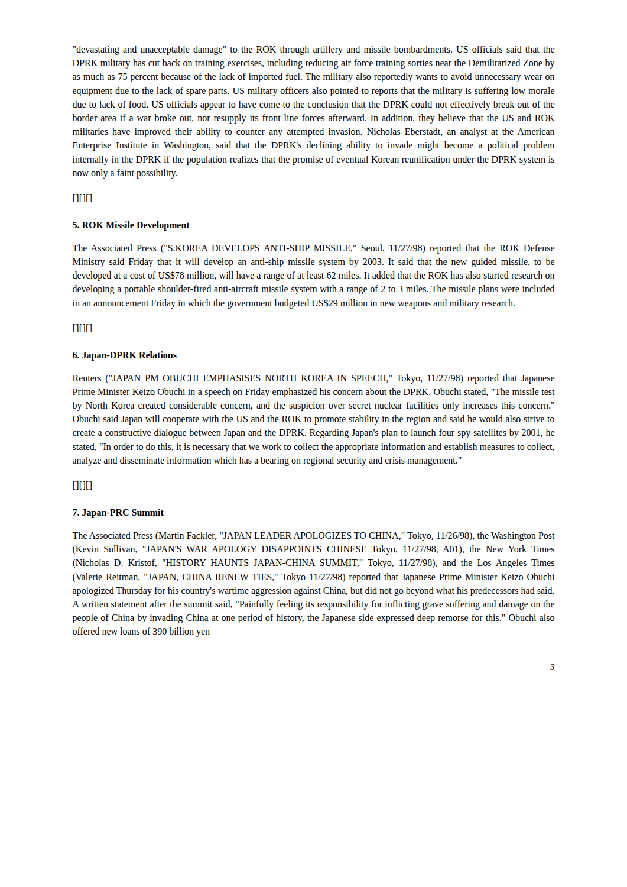"devastating and unacceptable damage" to the ROK through artillery and missile bombardments. US officials said that the DPRK military has cut back on training exercises, including reducing air force training sorties near the Demilitarized Zone by as much as 75 percent because of the lack of imported fuel. The military also reportedly wants to avoid unnecessary wear on equipment due to the lack of spare parts. US military officers also pointed to reports that the military is suffering low morale due to lack of food. US officials appear to have come to the conclusion that the DPRK could not effectively break out of the border area if a war broke out, nor resupply its front line forces afterward. In addition, they believe that the US and ROK militaries have improved their ability to counter any attempted invasion. Nicholas Eberstadt, an analyst at the American Enterprise Institute in Washington, said that the DPRK's declining ability to invade might become a political problem internally in the DPRK if the population realizes that the promise of eventual Korean reunification under the DPRK system is now only a faint possibility.
[][][]
5. ROK Missile Development
The Associated Press ("S.KOREA DEVELOPS ANTI-SHIP MISSILE," Seoul, 11/27/98) reported that the ROK Defense Ministry said Friday that it will develop an anti-ship missile system by 2003. It said that the new guided missile, to be developed at a cost of US$78 million, will have a range of at least 62 miles. It added that the ROK has also started research on developing a portable shoulder-fired anti-aircraft missile system with a range of 2 to 3 miles. The missile plans were included in an announcement Friday in which the government budgeted US$29 million in new weapons and military research.
[][][]
6. Japan-DPRK Relations
Reuters ("JAPAN PM OBUCHI EMPHASISES NORTH KOREA IN SPEECH," Tokyo, 11/27/98) reported that Japanese Prime Minister Keizo Obuchi in a speech on Friday emphasized his concern about the DPRK. Obuchi stated, "The missile test by North Korea created considerable concern, and the suspicion over secret nuclear facilities only increases this concern." Obuchi said Japan will cooperate with the US and the ROK to promote stability in the region and said he would also strive to create a constructive dialogue between Japan and the DPRK. Regarding Japan's plan to launch four spy satellites by 2001, he stated, "In order to do this, it is necessary that we work to collect the appropriate information and establish measures to collect, analyze and disseminate information which has a bearing on regional security and crisis management."
[][][]
7. Japan-PRC Summit
The Associated Press (Martin Fackler, "JAPAN LEADER APOLOGIZES TO CHINA," Tokyo, 11/26/98), the Washington Post (Kevin Sullivan, "JAPAN'S WAR APOLOGY DISAPPOINTS CHINESE Tokyo, 11/27/98, A01), the New York Times (Nicholas D. Kristof, "HISTORY HAUNTS JAPAN-CHINA SUMMIT," Tokyo, 11/27/98), and the Los Angeles Times (Valerie Reitman, "JAPAN, CHINA RENEW TIES," Tokyo 11/27/98) reported that Japanese Prime Minister Keizo Obuchi apologized Thursday for his country's wartime aggression against China, but did not go beyond what his predecessors had said. A written statement after the summit said, "Painfully feeling its responsibility for inflicting grave suffering and damage on the people of China by invading China at one period of history, the Japanese side expressed deep remorse for this." Obuchi also offered new loans of 390 billion yen
3